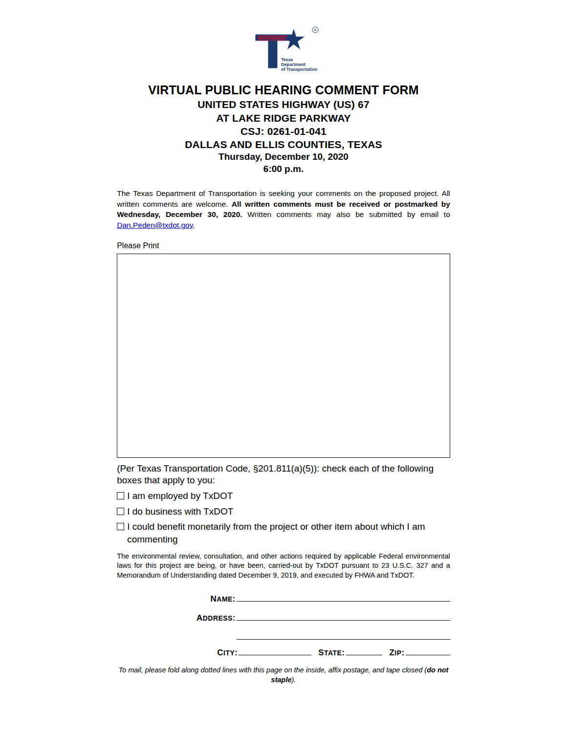R Texas Department of Transportation
VIRTUAL PUBLIC HEARING COMMENT FORM
UNITED STATES HIGHWAY (US) 67
AT LAKE RIDGE PARKWAY
CSJ: 0261-01-041
DALLAS AND ELLIS COUNTIES, TEXAS
Thursday, December 10, 2020
6:00 p.m.
The Texas Department of Transportation is seeking your comments on the proposed project. All written comments are welcome. All written comments must be received or postmarked by Wednesday, December 30, 2020. Written comments may also be submitted by email to Dan.Peden@txdot.gov.
Please Print
(Per Texas Transportation Code, §201.811(a)(5)): check each of the following boxes that apply to you:
I am employed by TxDOT
I do business with TxDOT
I could benefit monetarily from the project or other item about which I am commenting
The environmental review, consultation, and other actions required by applicable Federal environmental laws for this project are being, or have been, carried-out by TxDOT pursuant to 23 U.S.C. 327 and a Memorandum of Understanding dated December 9, 2019, and executed by FHWA and TxDOT.
NAME:
ADDRESS:
CITY: STATE: ZIP:
To mail, please fold along dotted lines with this page on the inside, affix postage, and tape closed (do not staple).